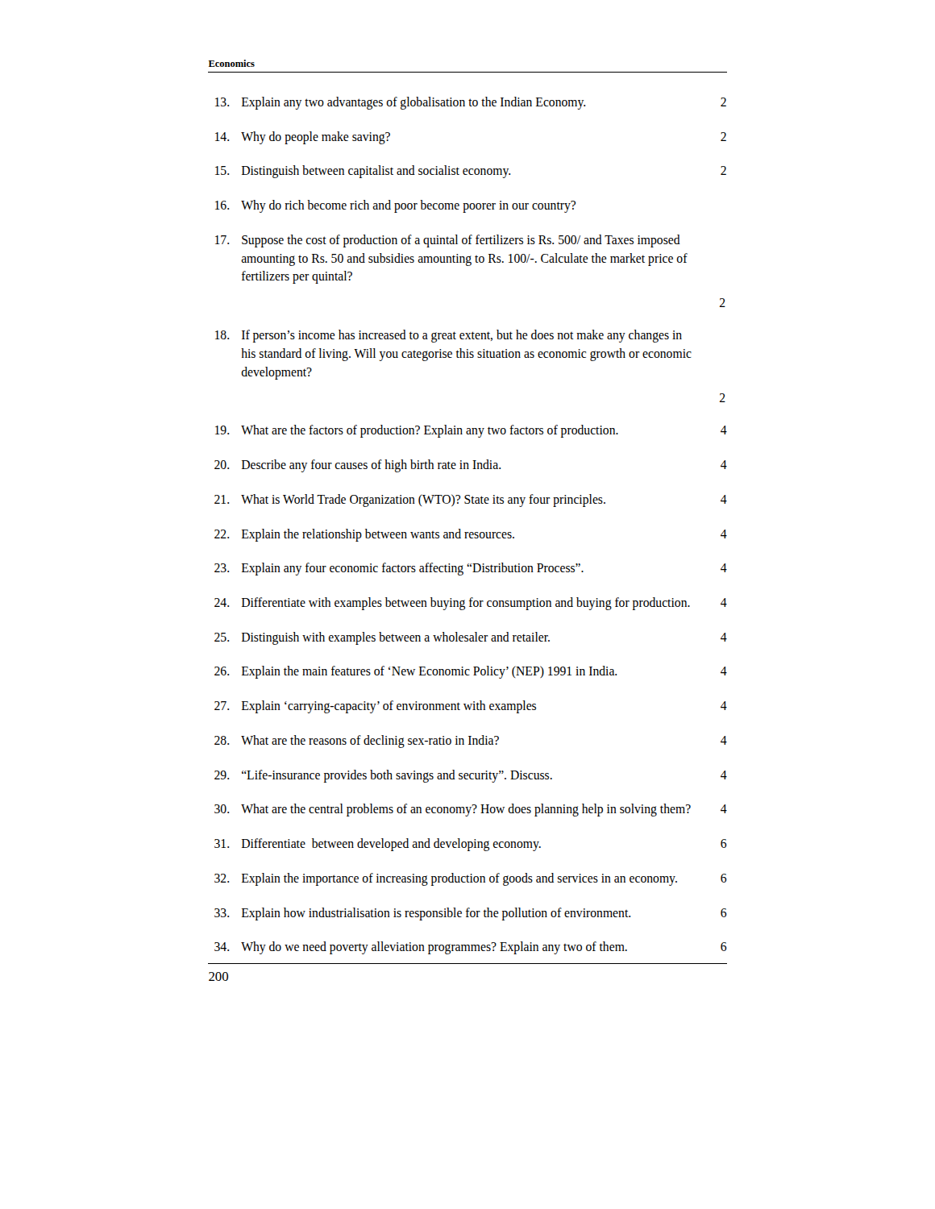Economics
13. Explain any two advantages of globalisation to the Indian Economy. 2
14. Why do people make saving? 2
15. Distinguish between capitalist and socialist economy. 2
16. Why do rich become rich and poor become poorer in our country?
17. Suppose the cost of production of a quintal of fertilizers is Rs. 500/ and Taxes imposed amounting to Rs. 50 and subsidies amounting to Rs. 100/-. Calculate the market price of fertilizers per quintal?
2
18. If person’s income has increased to a great extent, but he does not make any changes in his standard of living. Will you categorise this situation as economic growth or economic development?
2
19. What are the factors of production? Explain any two factors of production. 4
20. Describe any four causes of high birth rate in India. 4
21. What is World Trade Organization (WTO)? State its any four principles. 4
22. Explain the relationship between wants and resources. 4
23. Explain any four economic factors affecting “Distribution Process”. 4
24. Differentiate with examples between buying for consumption and buying for production. 4
25. Distinguish with examples between a wholesaler and retailer. 4
26. Explain the main features of ‘New Economic Policy’ (NEP) 1991 in India. 4
27. Explain ‘carrying-capacity’ of environment with examples 4
28. What are the reasons of declinig sex-ratio in India? 4
29. “Life-insurance provides both savings and security”. Discuss. 4
30. What are the central problems of an economy? How does planning help in solving them? 4
31. Differentiate between developed and developing economy. 6
32. Explain the importance of increasing production of goods and services in an economy. 6
33. Explain how industrialisation is responsible for the pollution of environment. 6
34. Why do we need poverty alleviation programmes? Explain any two of them. 6
200